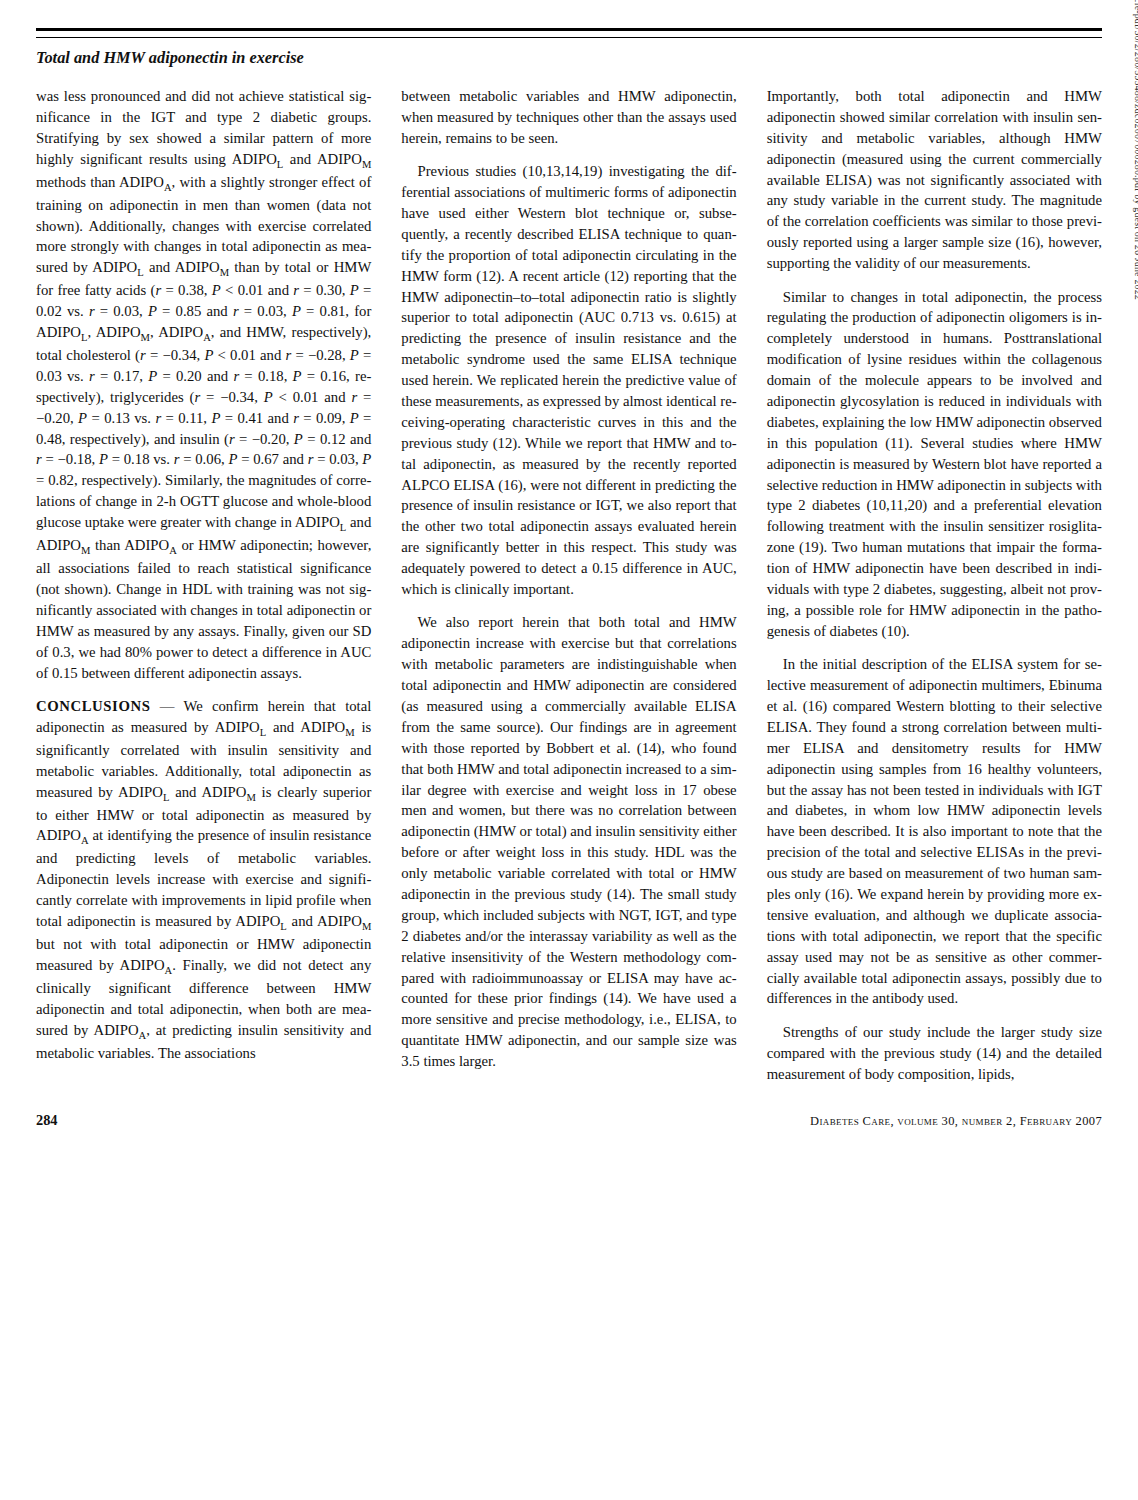Total and HMW adiponectin in exercise
Downloaded from http://diabetesjournals.org/care/article-pdf/30/2/280/595488/zdc02007000280.pdf by guest on 26 June 2022
was less pronounced and did not achieve statistical significance in the IGT and type 2 diabetic groups. Stratifying by sex showed a similar pattern of more highly significant results using ADIPOL and ADIPOM methods than ADIPOA, with a slightly stronger effect of training on adiponectin in men than women (data not shown). Additionally, changes with exercise correlated more strongly with changes in total adiponectin as measured by ADIPOL and ADIPOM than by total or HMW for free fatty acids (r = 0.38, P < 0.01 and r = 0.30, P = 0.02 vs. r = 0.03, P = 0.85 and r = 0.03, P = 0.81, for ADIPOL, ADIPOM, ADIPOA, and HMW, respectively), total cholesterol (r = −0.34, P < 0.01 and r = −0.28, P = 0.03 vs. r = 0.17, P = 0.20 and r = 0.18, P = 0.16, respectively), triglycerides (r = −0.34, P < 0.01 and r = −0.20, P = 0.13 vs. r = 0.11, P = 0.41 and r = 0.09, P = 0.48, respectively), and insulin (r = −0.20, P = 0.12 and r = −0.18, P = 0.18 vs. r = 0.06, P = 0.67 and r = 0.03, P = 0.82, respectively). Similarly, the magnitudes of correlations of change in 2-h OGTT glucose and whole-blood glucose uptake were greater with change in ADIPOL and ADIPOM than ADIPOA or HMW adiponectin; however, all associations failed to reach statistical significance (not shown). Change in HDL with training was not significantly associated with changes in total adiponectin or HMW as measured by any assays. Finally, given our SD of 0.3, we had 80% power to detect a difference in AUC of 0.15 between different adiponectin assays.
CONCLUSIONS
— We confirm herein that total adiponectin as measured by ADIPOL and ADIPOM is significantly correlated with insulin sensitivity and metabolic variables. Additionally, total adiponectin as measured by ADIPOL and ADIPOM is clearly superior to either HMW or total adiponectin as measured by ADIPOA at identifying the presence of insulin resistance and predicting levels of metabolic variables. Adiponectin levels increase with exercise and significantly correlate with improvements in lipid profile when total adiponectin is measured by ADIPOL and ADIPOM but not with total adiponectin or HMW adiponectin measured by ADIPOA. Finally, we did not detect any clinically significant difference between HMW adiponectin and total adiponectin, when both are measured by ADIPOA, at predicting insulin sensitivity and metabolic variables. The associations
between metabolic variables and HMW adiponectin, when measured by techniques other than the assays used herein, remains to be seen.
Previous studies (10,13,14,19) investigating the differential associations of multimeric forms of adiponectin have used either Western blot technique or, subsequently, a recently described ELISA technique to quantify the proportion of total adiponectin circulating in the HMW form (12). A recent article (12) reporting that the HMW adiponectin–to–total adiponectin ratio is slightly superior to total adiponectin (AUC 0.713 vs. 0.615) at predicting the presence of insulin resistance and the metabolic syndrome used the same ELISA technique used herein. We replicated herein the predictive value of these measurements, as expressed by almost identical receiving-operating characteristic curves in this and the previous study (12). While we report that HMW and total adiponectin, as measured by the recently reported ALPCO ELISA (16), were not different in predicting the presence of insulin resistance or IGT, we also report that the other two total adiponectin assays evaluated herein are significantly better in this respect. This study was adequately powered to detect a 0.15 difference in AUC, which is clinically important.
We also report herein that both total and HMW adiponectin increase with exercise but that correlations with metabolic parameters are indistinguishable when total adiponectin and HMW adiponectin are considered (as measured using a commercially available ELISA from the same source). Our findings are in agreement with those reported by Bobbert et al. (14), who found that both HMW and total adiponectin increased to a similar degree with exercise and weight loss in 17 obese men and women, but there was no correlation between adiponectin (HMW or total) and insulin sensitivity either before or after weight loss in this study. HDL was the only metabolic variable correlated with total or HMW adiponectin in the previous study (14). The small study group, which included subjects with NGT, IGT, and type 2 diabetes and/or the interassay variability as well as the relative insensitivity of the Western methodology compared with radioimmunoassay or ELISA may have accounted for these prior findings (14). We have used a more sensitive and precise methodology, i.e., ELISA, to quantitate HMW adiponectin, and our sample size was 3.5 times larger.
Importantly, both total adiponectin and HMW adiponectin showed similar correlation with insulin sensitivity and metabolic variables, although HMW adiponectin (measured using the current commercially available ELISA) was not significantly associated with any study variable in the current study. The magnitude of the correlation coefficients was similar to those previously reported using a larger sample size (16), however, supporting the validity of our measurements.
Similar to changes in total adiponectin, the process regulating the production of adiponectin oligomers is incompletely understood in humans. Posttranslational modification of lysine residues within the collagenous domain of the molecule appears to be involved and adiponectin glycosylation is reduced in individuals with diabetes, explaining the low HMW adiponectin observed in this population (11). Several studies where HMW adiponectin is measured by Western blot have reported a selective reduction in HMW adiponectin in subjects with type 2 diabetes (10,11,20) and a preferential elevation following treatment with the insulin sensitizer rosiglitazone (19). Two human mutations that impair the formation of HMW adiponectin have been described in individuals with type 2 diabetes, suggesting, albeit not proving, a possible role for HMW adiponectin in the pathogenesis of diabetes (10).
In the initial description of the ELISA system for selective measurement of adiponectin multimers, Ebinuma et al. (16) compared Western blotting to their selective ELISA. They found a strong correlation between multimer ELISA and densitometry results for HMW adiponectin using samples from 16 healthy volunteers, but the assay has not been tested in individuals with IGT and diabetes, in whom low HMW adiponectin levels have been described. It is also important to note that the precision of the total and selective ELISAs in the previous study are based on measurement of two human samples only (16). We expand herein by providing more extensive evaluation, and although we duplicate associations with total adiponectin, we report that the specific assay used may not be as sensitive as other commercially available total adiponectin assays, possibly due to differences in the antibody used.
Strengths of our study include the larger study size compared with the previous study (14) and the detailed measurement of body composition, lipids,
284 Diabetes Care, volume 30, number 2, February 2007